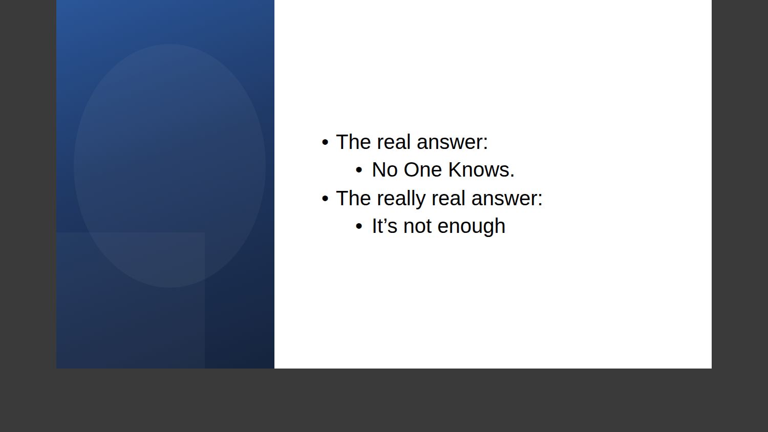The real answer:
No One Knows.
The really real answer:
It’s not enough